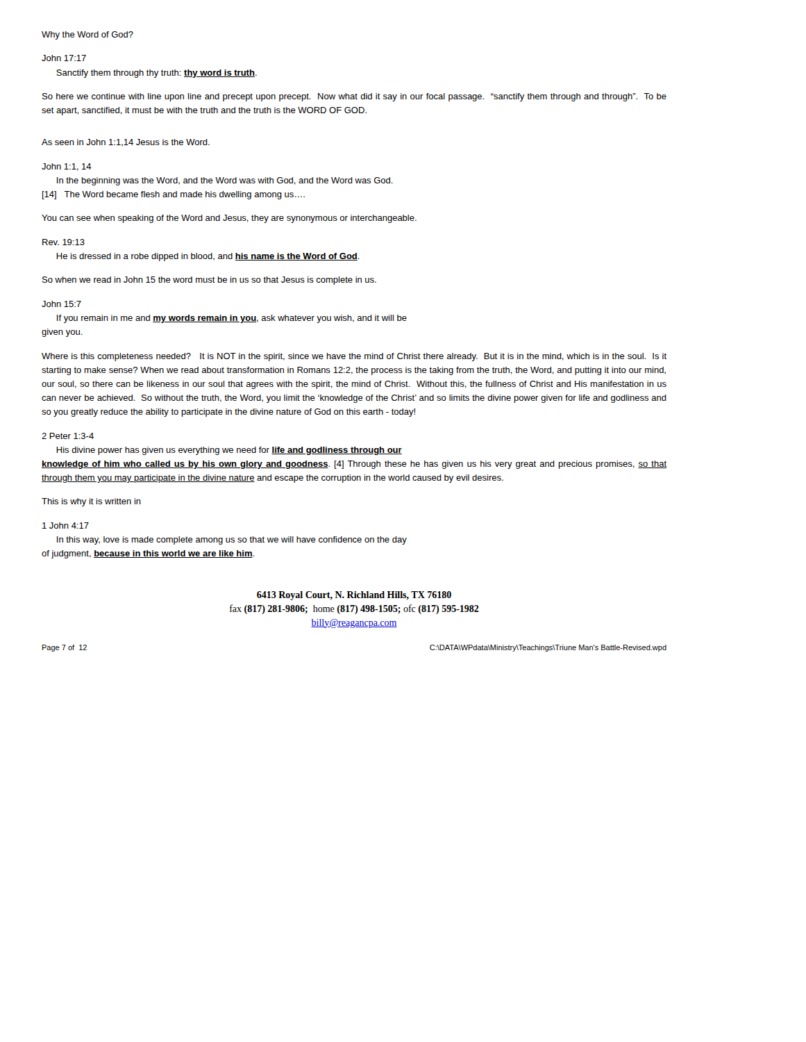Why the Word of God?
John 17:17
Sanctify them through thy truth: thy word is truth.
So here we continue with line upon line and precept upon precept. Now what did it say in our focal passage. “sanctify them through and through”. To be set apart, sanctified, it must be with the truth and the truth is the WORD OF GOD.
As seen in John 1:1,14 Jesus is the Word.
John 1:1, 14
In the beginning was the Word, and the Word was with God, and the Word was God.
[14] The Word became flesh and made his dwelling among us….
You can see when speaking of the Word and Jesus, they are synonymous or interchangeable.
Rev. 19:13
He is dressed in a robe dipped in blood, and his name is the Word of God.
So when we read in John 15 the word must be in us so that Jesus is complete in us.
John 15:7
If you remain in me and my words remain in you, ask whatever you wish, and it will be
given you.
Where is this completeness needed? It is NOT in the spirit, since we have the mind of Christ there already. But it is in the mind, which is in the soul. Is it starting to make sense? When we read about transformation in Romans 12:2, the process is the taking from the truth, the Word, and putting it into our mind, our soul, so there can be likeness in our soul that agrees with the spirit, the mind of Christ. Without this, the fullness of Christ and His manifestation in us can never be achieved. So without the truth, the Word, you limit the ‘knowledge of the Christ’ and so limits the divine power given for life and godliness and so you greatly reduce the ability to participate in the divine nature of God on this earth - today!
2 Peter 1:3-4
His divine power has given us everything we need for life and godliness through our
knowledge of him who called us by his own glory and goodness. [4] Through these he has given us his very great and precious promises, so that through them you may participate in the divine nature and escape the corruption in the world caused by evil desires.
This is why it is written in
1 John 4:17
In this way, love is made complete among us so that we will have confidence on the day
of judgment, because in this world we are like him.
6413 Royal Court, N. Richland Hills, TX 76180
fax (817) 281-9806; home (817) 498-1505; ofc (817) 595-1982
billy@reagancpa.com
Page 7 of 12 C:\DATA\WPdata\Ministry\Teachings\Triune Man's Battle-Revised.wpd